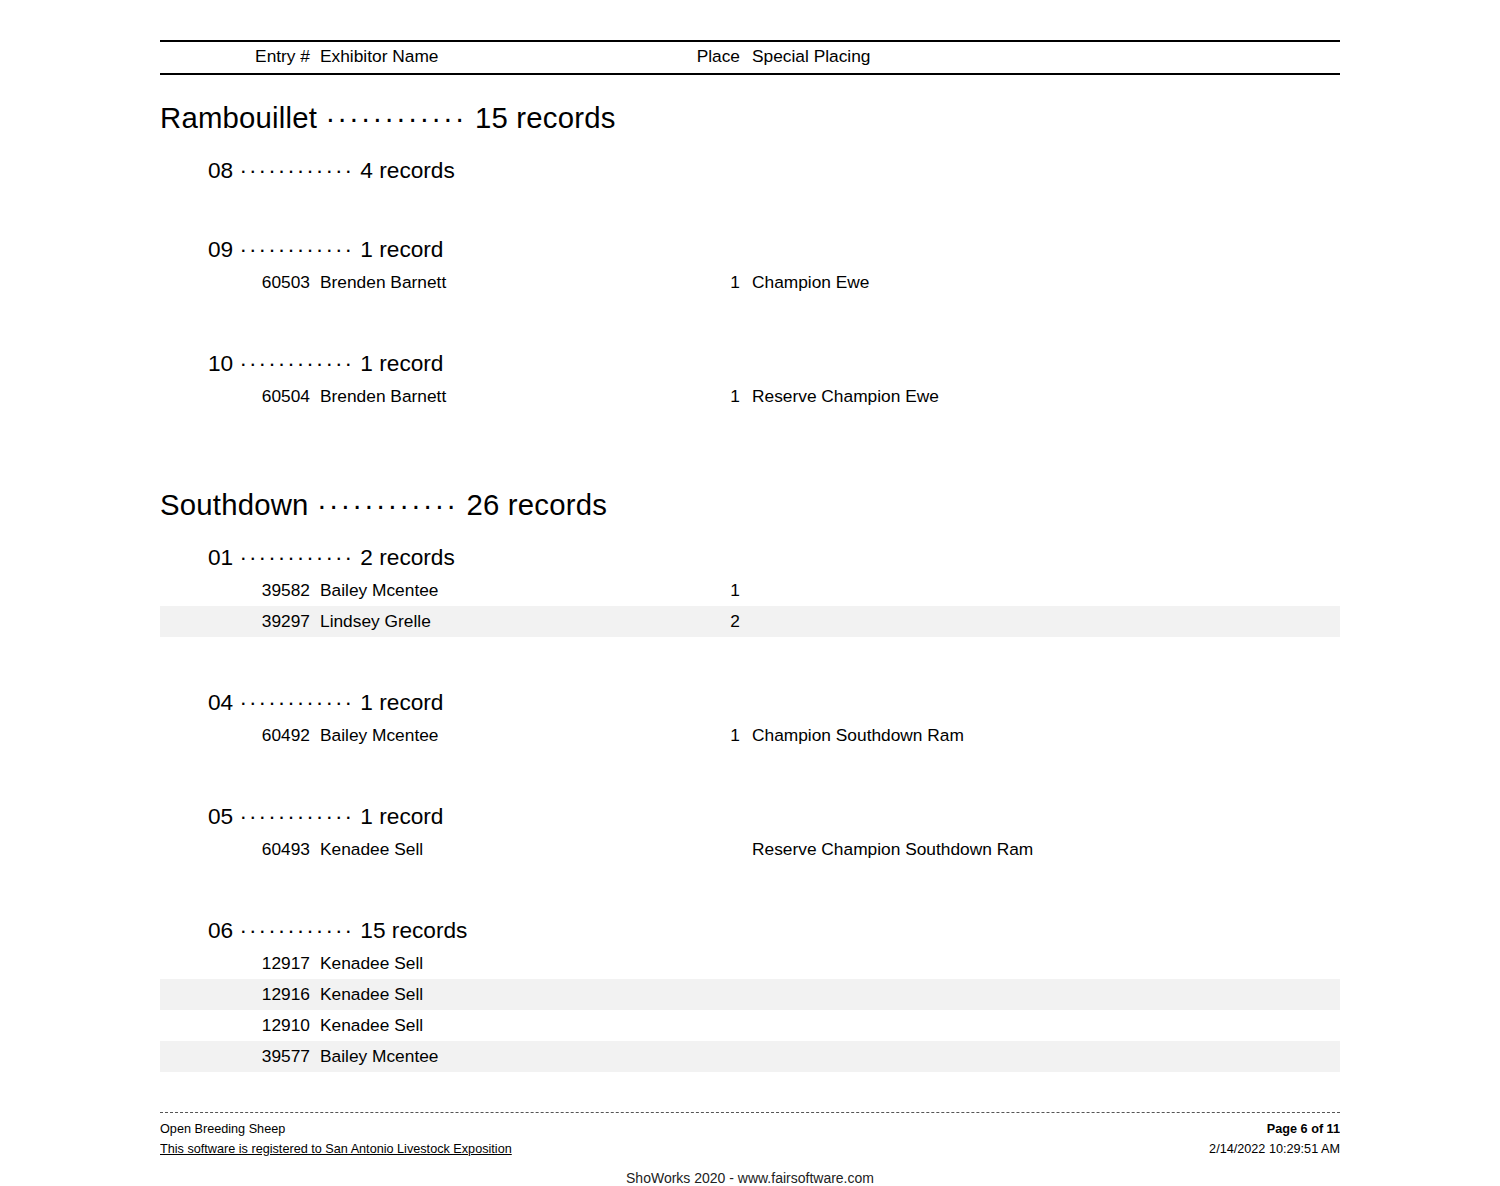| Entry # | Exhibitor Name | Place | Special Placing |
Rambouillet ············ 15 records
08 ············ 4 records
09 ············ 1 record
| 60503 | Brenden Barnett | 1 | Champion Ewe |
10 ············ 1 record
| 60504 | Brenden Barnett | 1 | Reserve Champion Ewe |
Southdown ············ 26 records
01 ············ 2 records
| 39582 | Bailey Mcentee | 1 | |
| 39297 | Lindsey Grelle | 2 | |
04 ············ 1 record
| 60492 | Bailey Mcentee | 1 | Champion Southdown Ram |
05 ············ 1 record
| 60493 | Kenadee Sell | | Reserve Champion Southdown Ram |
06 ············ 15 records
| 12917 | Kenadee Sell | | |
| 12916 | Kenadee Sell | | |
| 12910 | Kenadee Sell | | |
| 39577 | Bailey Mcentee | | |
Open Breeding Sheep
This software is registered to San Antonio Livestock Exposition
Page 6 of 11
2/14/2022 10:29:51 AM
ShoWorks 2020 - www.fairsoftware.com